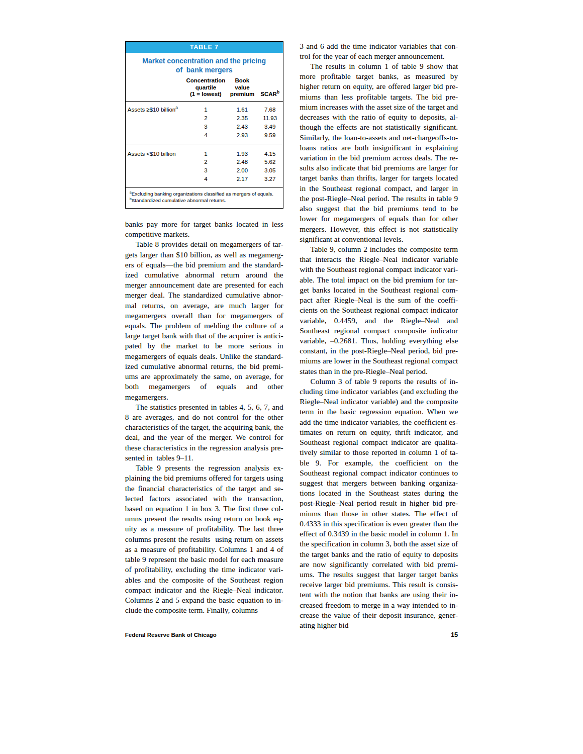TABLE 7
Market concentration and the pricing
of bank mergers
| | Concentration quartile (1 = lowest) | Book value premium | SCAR b |
| --- | --- | --- | --- |
| Assets ≥$10 billion a | 1 | 1.61 | 7.68 |
| | 2 | 2.35 | 11.93 |
| | 3 | 2.43 | 3.49 |
| | 4 | 2.93 | 9.59 |
| Assets <$10 billion | 1 | 1.93 | 4.15 |
| | 2 | 2.48 | 5.62 |
| | 3 | 2.00 | 3.05 |
| | 4 | 2.17 | 3.27 |
aExcluding banking organizations classified as mergers of equals.
bStandardized cumulative abnormal returns.
banks pay more for target banks located in less competitive markets.
Table 8 provides detail on megamergers of targets larger than $10 billion, as well as megamergers of equals—the bid premium and the standardized cumulative abnormal return around the merger announcement date are presented for each merger deal. The standardized cumulative abnormal returns, on average, are much larger for megamergers overall than for megamergers of equals. The problem of melding the culture of a large target bank with that of the acquirer is anticipated by the market to be more serious in megamergers of equals deals. Unlike the standardized cumulative abnormal returns, the bid premiums are approximately the same, on average, for both megamergers of equals and other megamergers.
The statistics presented in tables 4, 5, 6, 7, and 8 are averages, and do not control for the other characteristics of the target, the acquiring bank, the deal, and the year of the merger. We control for these characteristics in the regression analysis presented in tables 9–11.
Table 9 presents the regression analysis explaining the bid premiums offered for targets using the financial characteristics of the target and selected factors associated with the transaction, based on equation 1 in box 3. The first three columns present the results using return on book equity as a measure of profitability. The last three columns present the results using return on assets as a measure of profitability. Columns 1 and 4 of table 9 represent the basic model for each measure of profitability, excluding the time indicator variables and the composite of the Southeast region compact indicator and the Riegle–Neal indicator. Columns 2 and 5 expand the basic equation to include the composite term. Finally, columns
3 and 6 add the time indicator variables that control for the year of each merger announcement.
The results in column 1 of table 9 show that more profitable target banks, as measured by higher return on equity, are offered larger bid premiums than less profitable targets. The bid premium increases with the asset size of the target and decreases with the ratio of equity to deposits, although the effects are not statistically significant. Similarly, the loan-to-assets and net-chargeoffs-to-loans ratios are both insignificant in explaining variation in the bid premium across deals. The results also indicate that bid premiums are larger for target banks than thrifts, larger for targets located in the Southeast regional compact, and larger in the post-Riegle–Neal period. The results in table 9 also suggest that the bid premiums tend to be lower for megamergers of equals than for other mergers. However, this effect is not statistically significant at conventional levels.
Table 9, column 2 includes the composite term that interacts the Riegle–Neal indicator variable with the Southeast regional compact indicator variable. The total impact on the bid premium for target banks located in the Southeast regional compact after Riegle–Neal is the sum of the coefficients on the Southeast regional compact indicator variable, 0.4459, and the Riegle–Neal and Southeast regional compact composite indicator variable, –0.2681. Thus, holding everything else constant, in the post-Riegle–Neal period, bid premiums are lower in the Southeast regional compact states than in the pre-Riegle–Neal period.
Column 3 of table 9 reports the results of including time indicator variables (and excluding the Riegle–Neal indicator variable) and the composite term in the basic regression equation. When we add the time indicator variables, the coefficient estimates on return on equity, thrift indicator, and Southeast regional compact indicator are qualitatively similar to those reported in column 1 of table 9. For example, the coefficient on the Southeast regional compact indicator continues to suggest that mergers between banking organizations located in the Southeast states during the post-Riegle–Neal period result in higher bid premiums than those in other states. The effect of 0.4333 in this specification is even greater than the effect of 0.3439 in the basic model in column 1. In the specification in column 3, both the asset size of the target banks and the ratio of equity to deposits are now significantly correlated with bid premiums. The results suggest that larger target banks receive larger bid premiums. This result is consistent with the notion that banks are using their increased freedom to merge in a way intended to increase the value of their deposit insurance, generating higher bid
Federal Reserve Bank of Chicago
15